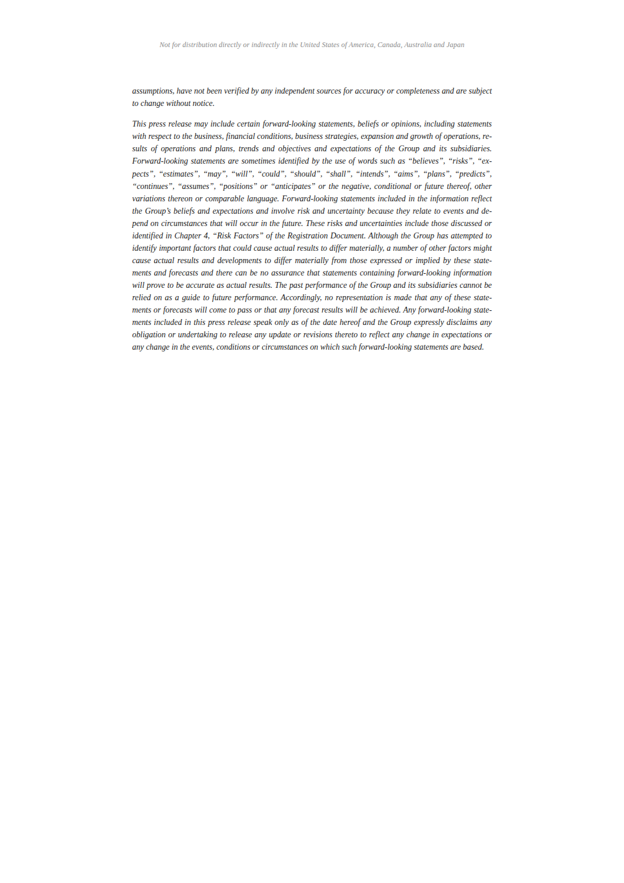Not for distribution directly or indirectly in the United States of America, Canada, Australia and Japan
assumptions, have not been verified by any independent sources for accuracy or completeness and are subject to change without notice.
This press release may include certain forward-looking statements, beliefs or opinions, including statements with respect to the business, financial conditions, business strategies, expansion and growth of operations, results of operations and plans, trends and objectives and expectations of the Group and its subsidiaries. Forward-looking statements are sometimes identified by the use of words such as “believes”, “risks”, “expects”, “estimates”, “may”, “will”, “could”, “should”, “shall”, “intends”, “aims”, “plans”, “predicts”, “continues”, “assumes”, “positions” or “anticipates” or the negative, conditional or future thereof, other variations thereon or comparable language. Forward-looking statements included in the information reflect the Group’s beliefs and expectations and involve risk and uncertainty because they relate to events and depend on circumstances that will occur in the future. These risks and uncertainties include those discussed or identified in Chapter 4, “Risk Factors” of the Registration Document. Although the Group has attempted to identify important factors that could cause actual results to differ materially, a number of other factors might cause actual results and developments to differ materially from those expressed or implied by these statements and forecasts and there can be no assurance that statements containing forward-looking information will prove to be accurate as actual results. The past performance of the Group and its subsidiaries cannot be relied on as a guide to future performance. Accordingly, no representation is made that any of these statements or forecasts will come to pass or that any forecast results will be achieved. Any forward-looking statements included in this press release speak only as of the date hereof and the Group expressly disclaims any obligation or undertaking to release any update or revisions thereto to reflect any change in expectations or any change in the events, conditions or circumstances on which such forward-looking statements are based.